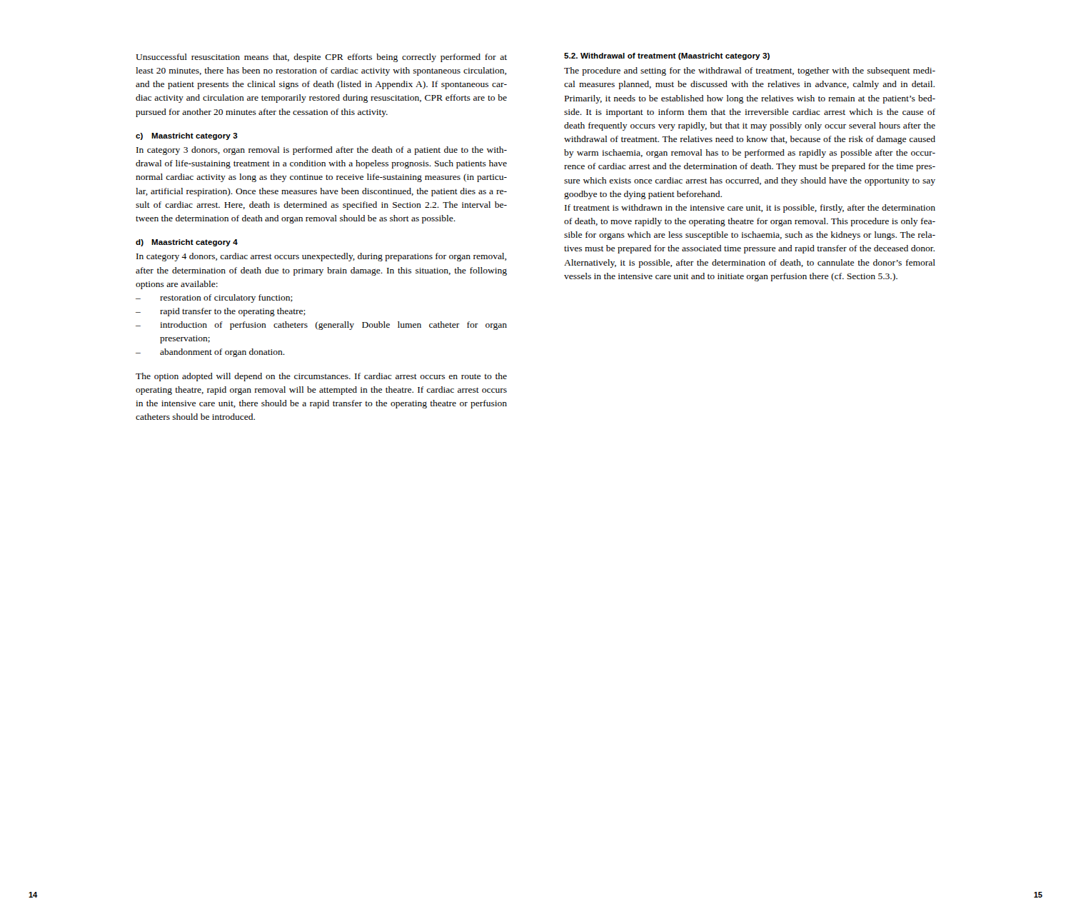Unsuccessful resuscitation means that, despite CPR efforts being correctly performed for at least 20 minutes, there has been no restoration of cardiac activity with spontaneous circulation, and the patient presents the clinical signs of death (listed in Appendix A). If spontaneous cardiac activity and circulation are temporarily restored during resuscitation, CPR efforts are to be pursued for another 20 minutes after the cessation of this activity.
c) Maastricht category 3
In category 3 donors, organ removal is performed after the death of a patient due to the withdrawal of life-sustaining treatment in a condition with a hopeless prognosis. Such patients have normal cardiac activity as long as they continue to receive life-sustaining measures (in particular, artificial respiration). Once these measures have been discontinued, the patient dies as a result of cardiac arrest. Here, death is determined as specified in Section 2.2. The interval between the determination of death and organ removal should be as short as possible.
d) Maastricht category 4
In category 4 donors, cardiac arrest occurs unexpectedly, during preparations for organ removal, after the determination of death due to primary brain damage. In this situation, the following options are available:
restoration of circulatory function;
rapid transfer to the operating theatre;
introduction of perfusion catheters (generally Double lumen catheter for organ preservation;
abandonment of organ donation.
The option adopted will depend on the circumstances. If cardiac arrest occurs en route to the operating theatre, rapid organ removal will be attempted in the theatre. If cardiac arrest occurs in the intensive care unit, there should be a rapid transfer to the operating theatre or perfusion catheters should be introduced.
5.2. Withdrawal of treatment (Maastricht category 3)
The procedure and setting for the withdrawal of treatment, together with the subsequent medical measures planned, must be discussed with the relatives in advance, calmly and in detail. Primarily, it needs to be established how long the relatives wish to remain at the patient’s bedside. It is important to inform them that the irreversible cardiac arrest which is the cause of death frequently occurs very rapidly, but that it may possibly only occur several hours after the withdrawal of treatment. The relatives need to know that, because of the risk of damage caused by warm ischaemia, organ removal has to be performed as rapidly as possible after the occurrence of cardiac arrest and the determination of death. They must be prepared for the time pressure which exists once cardiac arrest has occurred, and they should have the opportunity to say goodbye to the dying patient beforehand.
If treatment is withdrawn in the intensive care unit, it is possible, firstly, after the determination of death, to move rapidly to the operating theatre for organ removal. This procedure is only feasible for organs which are less susceptible to ischaemia, such as the kidneys or lungs. The relatives must be prepared for the associated time pressure and rapid transfer of the deceased donor. Alternatively, it is possible, after the determination of death, to cannulate the donor’s femoral vessels in the intensive care unit and to initiate organ perfusion there (cf. Section 5.3.).
14
15